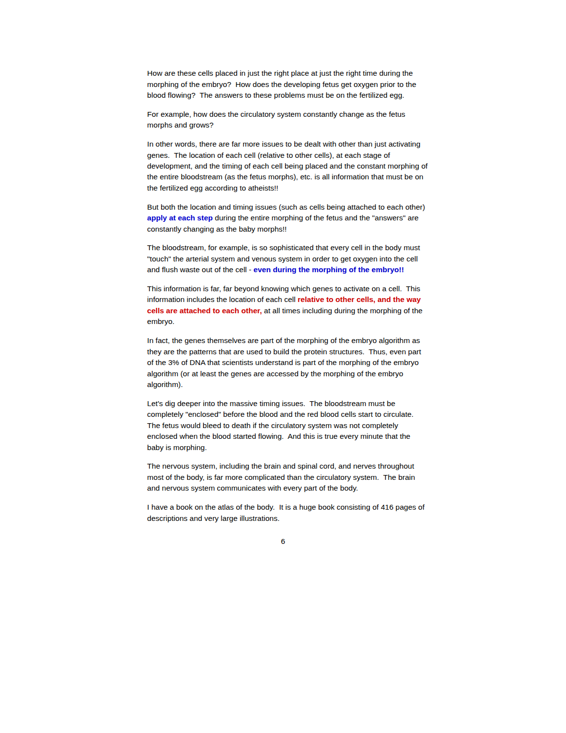How are these cells placed in just the right place at just the right time during the morphing of the embryo? How does the developing fetus get oxygen prior to the blood flowing? The answers to these problems must be on the fertilized egg.
For example, how does the circulatory system constantly change as the fetus morphs and grows?
In other words, there are far more issues to be dealt with other than just activating genes. The location of each cell (relative to other cells), at each stage of development, and the timing of each cell being placed and the constant morphing of the entire bloodstream (as the fetus morphs), etc. is all information that must be on the fertilized egg according to atheists!!
But both the location and timing issues (such as cells being attached to each other) apply at each step during the entire morphing of the fetus and the "answers" are constantly changing as the baby morphs!!
The bloodstream, for example, is so sophisticated that every cell in the body must "touch" the arterial system and venous system in order to get oxygen into the cell and flush waste out of the cell - even during the morphing of the embryo!!
This information is far, far beyond knowing which genes to activate on a cell. This information includes the location of each cell relative to other cells, and the way cells are attached to each other, at all times including during the morphing of the embryo.
In fact, the genes themselves are part of the morphing of the embryo algorithm as they are the patterns that are used to build the protein structures. Thus, even part of the 3% of DNA that scientists understand is part of the morphing of the embryo algorithm (or at least the genes are accessed by the morphing of the embryo algorithm).
Let's dig deeper into the massive timing issues. The bloodstream must be completely "enclosed" before the blood and the red blood cells start to circulate. The fetus would bleed to death if the circulatory system was not completely enclosed when the blood started flowing. And this is true every minute that the baby is morphing.
The nervous system, including the brain and spinal cord, and nerves throughout most of the body, is far more complicated than the circulatory system. The brain and nervous system communicates with every part of the body.
I have a book on the atlas of the body. It is a huge book consisting of 416 pages of descriptions and very large illustrations.
6